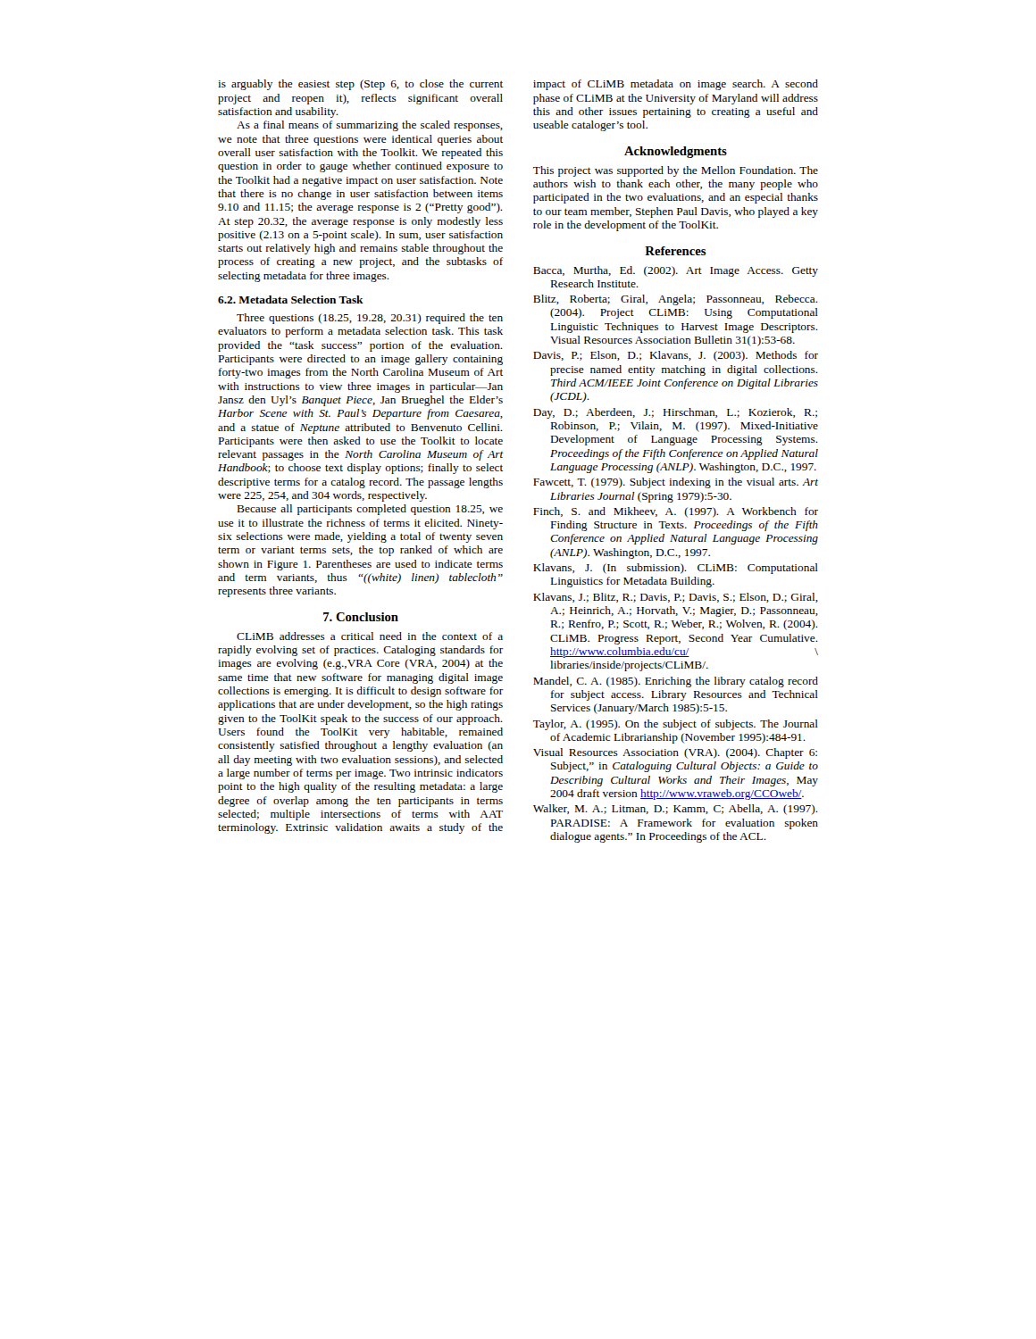is arguably the easiest step (Step 6, to close the current project and reopen it), reflects significant overall satisfaction and usability.
As a final means of summarizing the scaled responses, we note that three questions were identical queries about overall user satisfaction with the Toolkit. We repeated this question in order to gauge whether continued exposure to the Toolkit had a negative impact on user satisfaction. Note that there is no change in user satisfaction between items 9.10 and 11.15; the average response is 2 (“Pretty good”). At step 20.32, the average response is only modestly less positive (2.13 on a 5-point scale). In sum, user satisfaction starts out relatively high and remains stable throughout the process of creating a new project, and the subtasks of selecting metadata for three images.
6.2. Metadata Selection Task
Three questions (18.25, 19.28, 20.31) required the ten evaluators to perform a metadata selection task. This task provided the “task success” portion of the evaluation. Participants were directed to an image gallery containing forty-two images from the North Carolina Museum of Art with instructions to view three images in particular—Jan Jansz den Uyl’s Banquet Piece, Jan Brueghel the Elder’s Harbor Scene with St. Paul’s Departure from Caesarea, and a statue of Neptune attributed to Benvenuto Cellini. Participants were then asked to use the Toolkit to locate relevant passages in the North Carolina Museum of Art Handbook; to choose text display options; finally to select descriptive terms for a catalog record. The passage lengths were 225, 254, and 304 words, respectively.
Because all participants completed question 18.25, we use it to illustrate the richness of terms it elicited. Ninety-six selections were made, yielding a total of twenty seven term or variant terms sets, the top ranked of which are shown in Figure 1. Parentheses are used to indicate terms and term variants, thus “((white) linen) tablecloth” represents three variants.
7. Conclusion
CLiMB addresses a critical need in the context of a rapidly evolving set of practices. Cataloging standards for images are evolving (e.g.,VRA Core (VRA, 2004) at the same time that new software for managing digital image collections is emerging. It is difficult to design software for applications that are under development, so the high ratings given to the ToolKit speak to the success of our approach. Users found the ToolKit very habitable, remained consistently satisfied throughout a lengthy evaluation (an all day meeting with two evaluation sessions), and selected a large number of terms per image. Two intrinsic indicators point to the high quality of the resulting metadata: a large degree of overlap among the ten participants in terms selected; multiple intersections of terms with AAT terminology. Extrinsic validation awaits a study of the impact of CLiMB metadata on image search. A second phase of CLiMB at the University of Maryland will address this and other issues pertaining to creating a useful and useable cataloger’s tool.
Acknowledgments
This project was supported by the Mellon Foundation. The authors wish to thank each other, the many people who participated in the two evaluations, and an especial thanks to our team member, Stephen Paul Davis, who played a key role in the development of the ToolKit.
References
Bacca, Murtha, Ed. (2002). Art Image Access. Getty Research Institute.
Blitz, Roberta; Giral, Angela; Passonneau, Rebecca. (2004). Project CLiMB: Using Computational Linguistic Techniques to Harvest Image Descriptors. Visual Resources Association Bulletin 31(1):53-68.
Davis, P.; Elson, D.; Klavans, J. (2003). Methods for precise named entity matching in digital collections. Third ACM/IEEE Joint Conference on Digital Libraries (JCDL).
Day, D.; Aberdeen, J.; Hirschman, L.; Kozierok, R.; Robinson, P.; Vilain, M. (1997). Mixed-Initiative Development of Language Processing Systems. Proceedings of the Fifth Conference on Applied Natural Language Processing (ANLP). Washington, D.C., 1997.
Fawcett, T. (1979). Subject indexing in the visual arts. Art Libraries Journal (Spring 1979):5-30.
Finch, S. and Mikheev, A. (1997). A Workbench for Finding Structure in Texts. Proceedings of the Fifth Conference on Applied Natural Language Processing (ANLP). Washington, D.C., 1997.
Klavans, J. (In submission). CLiMB: Computational Linguistics for Metadata Building.
Klavans, J.; Blitz, R.; Davis, P.; Davis, S.; Elson, D.; Giral, A.; Heinrich, A.; Horvath, V.; Magier, D.; Passonneau, R.; Renfro, P.; Scott, R.; Weber, R.; Wolven, R. (2004). CLiMB. Progress Report, Second Year Cumulative. http://www.columbia.edu/cu/ \ libraries/inside/projects/CLiMB/.
Mandel, C. A. (1985). Enriching the library catalog record for subject access. Library Resources and Technical Services (January/March 1985):5-15.
Taylor, A. (1995). On the subject of subjects. The Journal of Academic Librarianship (November 1995):484-91.
Visual Resources Association (VRA). (2004). Chapter 6: Subject,” in Cataloguing Cultural Objects: a Guide to Describing Cultural Works and Their Images, May 2004 draft version http://www.vraweb.org/CCOweb/.
Walker, M. A.; Litman, D.; Kamm, C; Abella, A. (1997). PARADISE: A Framework for evaluation spoken dialogue agents.” In Proceedings of the ACL.